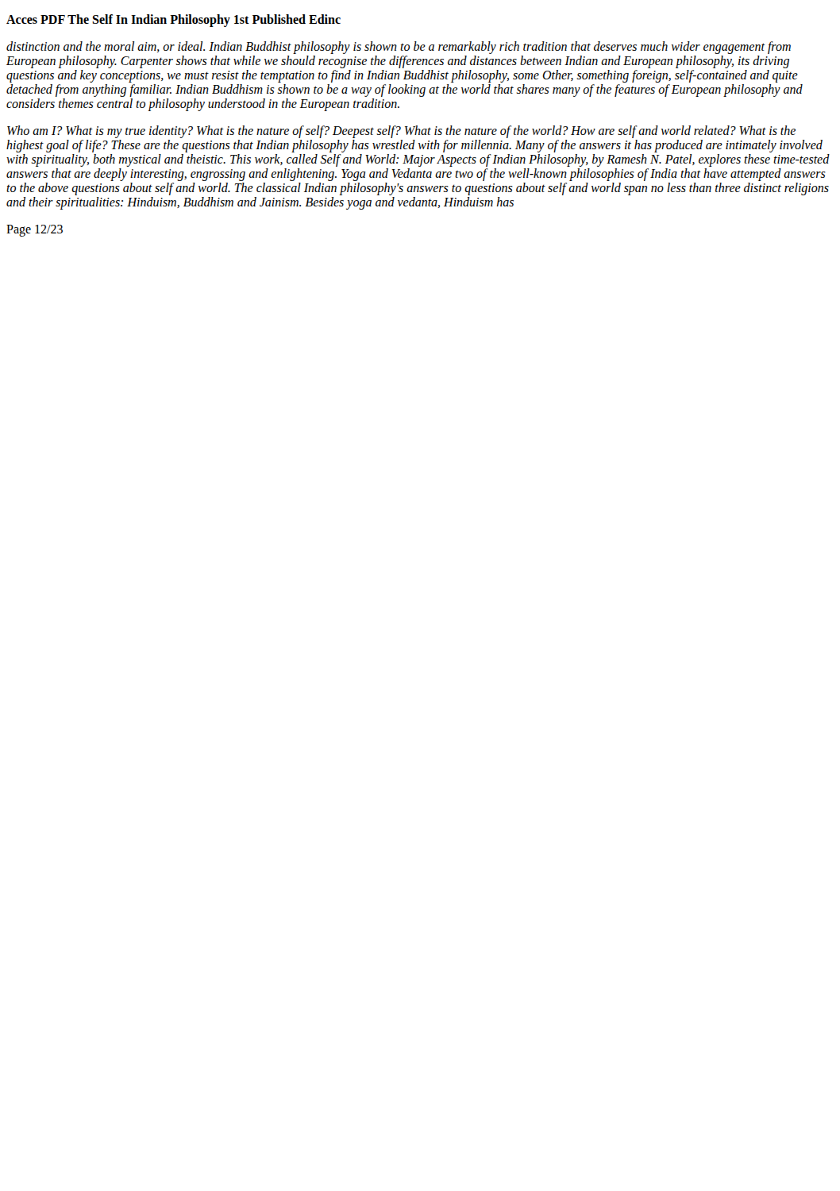Acces PDF The Self In Indian Philosophy 1st Published Edinc
distinction and the moral aim, or ideal. Indian Buddhist philosophy is shown to be a remarkably rich tradition that deserves much wider engagement from European philosophy. Carpenter shows that while we should recognise the differences and distances between Indian and European philosophy, its driving questions and key conceptions, we must resist the temptation to find in Indian Buddhist philosophy, some Other, something foreign, self-contained and quite detached from anything familiar. Indian Buddhism is shown to be a way of looking at the world that shares many of the features of European philosophy and considers themes central to philosophy understood in the European tradition.
Who am I? What is my true identity? What is the nature of self? Deepest self? What is the nature of the world? How are self and world related? What is the highest goal of life? These are the questions that Indian philosophy has wrestled with for millennia. Many of the answers it has produced are intimately involved with spirituality, both mystical and theistic. This work, called Self and World: Major Aspects of Indian Philosophy, by Ramesh N. Patel, explores these time-tested answers that are deeply interesting, engrossing and enlightening. Yoga and Vedanta are two of the well-known philosophies of India that have attempted answers to the above questions about self and world. The classical Indian philosophy's answers to questions about self and world span no less than three distinct religions and their spiritualities: Hinduism, Buddhism and Jainism. Besides yoga and vedanta, Hinduism has
Page 12/23